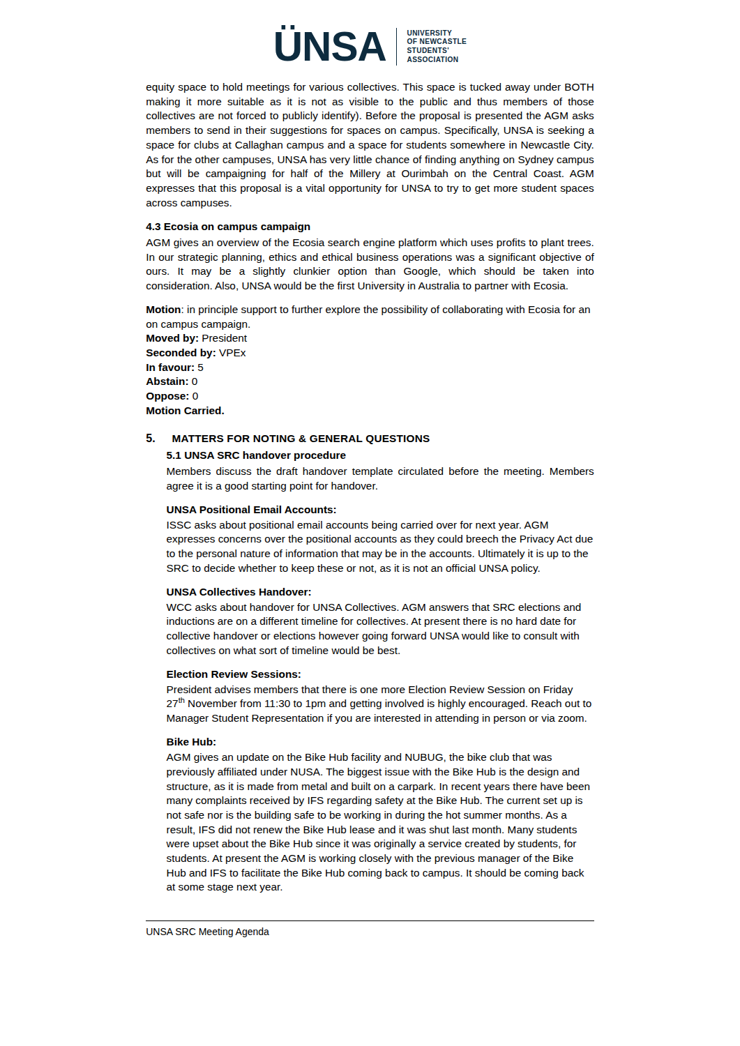ÜNSA University
of Newcastle
Students'
Association
equity space to hold meetings for various collectives. This space is tucked away under BOTH making it more suitable as it is not as visible to the public and thus members of those collectives are not forced to publicly identify). Before the proposal is presented the AGM asks members to send in their suggestions for spaces on campus. Specifically, UNSA is seeking a space for clubs at Callaghan campus and a space for students somewhere in Newcastle City. As for the other campuses, UNSA has very little chance of finding anything on Sydney campus but will be campaigning for half of the Millery at Ourimbah on the Central Coast. AGM expresses that this proposal is a vital opportunity for UNSA to try to get more student spaces across campuses.
4.3 Ecosia on campus campaign
AGM gives an overview of the Ecosia search engine platform which uses profits to plant trees. In our strategic planning, ethics and ethical business operations was a significant objective of ours. It may be a slightly clunkier option than Google, which should be taken into consideration. Also, UNSA would be the first University in Australia to partner with Ecosia.
Motion: in principle support to further explore the possibility of collaborating with Ecosia for an on campus campaign.
Moved by: President
Seconded by: VPEx
In favour: 5
Abstain: 0
Oppose: 0
Motion Carried.
5. MATTERS FOR NOTING & GENERAL QUESTIONS
5.1 UNSA SRC handover procedure
Members discuss the draft handover template circulated before the meeting. Members agree it is a good starting point for handover.
UNSA Positional Email Accounts:
ISSC asks about positional email accounts being carried over for next year. AGM expresses concerns over the positional accounts as they could breech the Privacy Act due to the personal nature of information that may be in the accounts. Ultimately it is up to the SRC to decide whether to keep these or not, as it is not an official UNSA policy.
UNSA Collectives Handover:
WCC asks about handover for UNSA Collectives. AGM answers that SRC elections and inductions are on a different timeline for collectives. At present there is no hard date for collective handover or elections however going forward UNSA would like to consult with collectives on what sort of timeline would be best.
Election Review Sessions:
President advises members that there is one more Election Review Session on Friday 27th November from 11:30 to 1pm and getting involved is highly encouraged. Reach out to Manager Student Representation if you are interested in attending in person or via zoom.
Bike Hub:
AGM gives an update on the Bike Hub facility and NUBUG, the bike club that was previously affiliated under NUSA. The biggest issue with the Bike Hub is the design and structure, as it is made from metal and built on a carpark. In recent years there have been many complaints received by IFS regarding safety at the Bike Hub. The current set up is not safe nor is the building safe to be working in during the hot summer months. As a result, IFS did not renew the Bike Hub lease and it was shut last month. Many students were upset about the Bike Hub since it was originally a service created by students, for students. At present the AGM is working closely with the previous manager of the Bike Hub and IFS to facilitate the Bike Hub coming back to campus. It should be coming back at some stage next year.
UNSA SRC Meeting Agenda